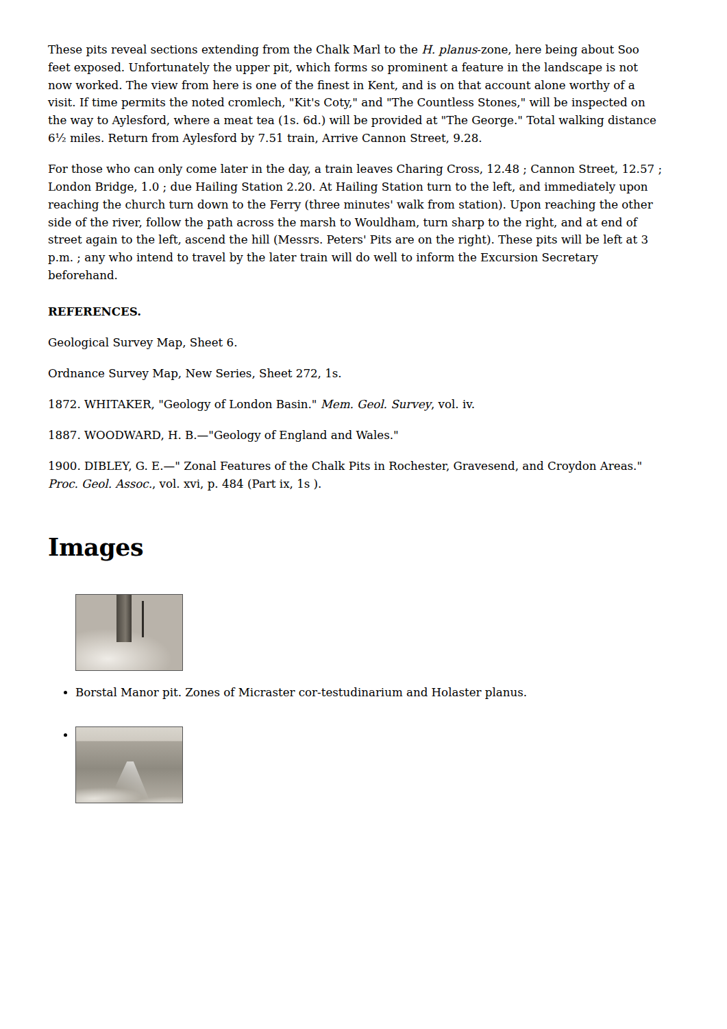These pits reveal sections extending from the Chalk Marl to the H. planus-zone, here being about Soo feet exposed. Unfortunately the upper pit, which forms so prominent a feature in the landscape is not now worked. The view from here is one of the finest in Kent, and is on that account alone worthy of a visit. If time permits the noted cromlech, "Kit's Coty," and "The Countless Stones," will be inspected on the way to Aylesford, where a meat tea (1s. 6d.) will be provided at "The George." Total walking distance 6½ miles. Return from Aylesford by 7.51 train, Arrive Cannon Street, 9.28.
For those who can only come later in the day, a train leaves Charing Cross, 12.48 ; Cannon Street, 12.57 ; London Bridge, 1.0 ; due Hailing Station 2.20. At Hailing Station turn to the left, and immediately upon reaching the church turn down to the Ferry (three minutes' walk from station). Upon reaching the other side of the river, follow the path across the marsh to Wouldham, turn sharp to the right, and at end of street again to the left, ascend the hill (Messrs. Peters' Pits are on the right). These pits will be left at 3 p.m. ; any who intend to travel by the later train will do well to inform the Excursion Secretary beforehand.
REFERENCES.
Geological Survey Map, Sheet 6.
Ordnance Survey Map, New Series, Sheet 272, 1s.
1872. WHITAKER, "Geology of London Basin." Mem. Geol. Survey, vol. iv.
1887. WOODWARD, H. B.—"Geology of England and Wales."
1900. DIBLEY, G. E.—" Zonal Features of the Chalk Pits in Rochester, Gravesend, and Croydon Areas." Proc. Geol. Assoc., vol. xvi, p. 484 (Part ix, 1s ).
Images
Borstal Manor pit. Zones of Micraster cor-testudinarium and Holaster planus.